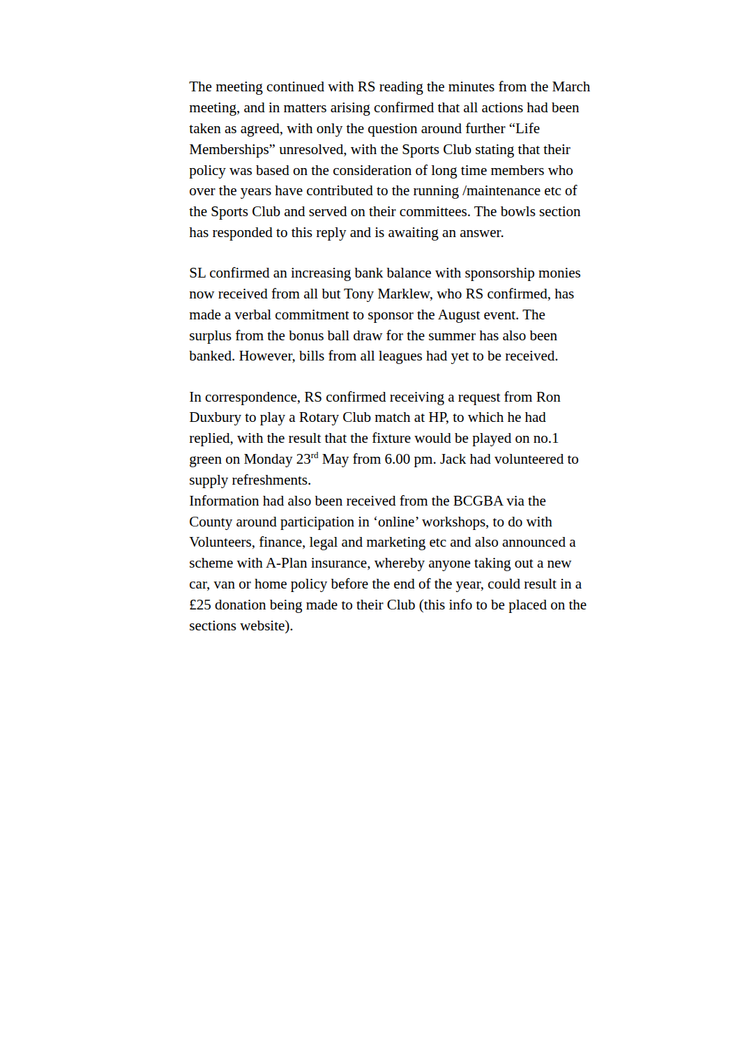The meeting continued with RS reading the minutes from the March meeting, and in matters arising confirmed that all actions had been taken as agreed, with only the question around further “Life Memberships” unresolved, with the Sports Club stating that their policy was based on the consideration of long time members who over the years have contributed to the running /maintenance etc of the Sports Club and served on their committees. The bowls section has responded to this reply and is awaiting an answer.
SL confirmed an increasing bank balance with sponsorship monies now received from all but Tony Marklew, who RS confirmed, has made a verbal commitment to sponsor the August event. The surplus from the bonus ball draw for the summer has also been banked. However, bills from all leagues had yet to be received.
In correspondence, RS confirmed receiving a request from Ron Duxbury to play a Rotary Club match at HP, to which he had replied, with the result that the fixture would be played on no.1 green on Monday 23rd May from 6.00 pm. Jack had volunteered to supply refreshments.
Information had also been received from the BCGBA via the County around participation in ‘online’ workshops, to do with Volunteers, finance, legal and marketing etc and also announced a scheme with A-Plan insurance, whereby anyone taking out a new car, van or home policy before the end of the year, could result in a £25 donation being made to their Club (this info to be placed on the sections website).